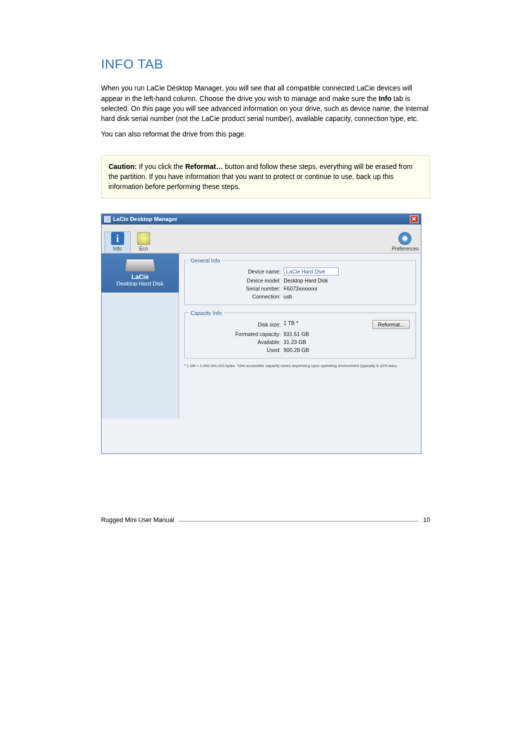INFO TAB
When you run LaCie Desktop Manager, you will see that all compatible connected LaCie devices will appear in the left-hand column. Choose the drive you wish to manage and make sure the Info tab is selected. On this page you will see advanced information on your drive, such as device name, the internal hard disk serial number (not the LaCie product serial number), available capacity, connection type, etc.
You can also reformat the drive from this page.
Caution: If you click the Reformat… button and follow these steps, everything will be erased from the partition. If you have information that you want to protect or continue to use, back up this information before performing these steps.
LaCie Desktop Manager ✕
i
Info
Eco
Preferences
LaCie
Desktop Hard Disk
General Info
| Device name: | LaCie Hard Dive |
| Device model: | Desktop Hard Disk |
| Serial number: | F6073xxxxxxx |
| Connection: | usb |
Capacity Info
| Disk size: | 1 TB * Reformat... |
| Formated capacity: | 931.51 GB |
| Available: | 31.23 GB |
| Used: | 900.28 GB |
* 1 GB = 1,000,000,000 bytes. Total accessible capacity varies depending upon operating environment (typically 5-10% less).
Rugged Mini User Manual 10